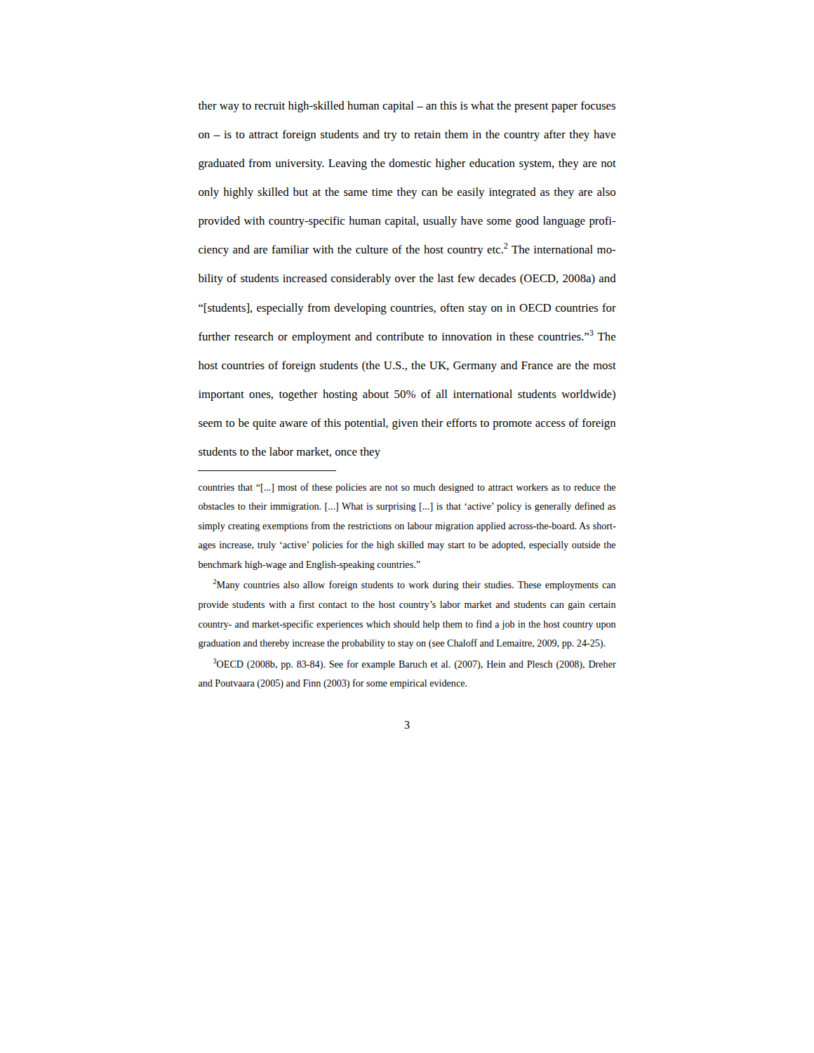ther way to recruit high-skilled human capital – an this is what the present paper focuses on – is to attract foreign students and try to retain them in the country after they have graduated from university. Leaving the domestic higher education system, they are not only highly skilled but at the same time they can be easily integrated as they are also provided with country-specific human capital, usually have some good language proficiency and are familiar with the culture of the host country etc.2 The international mobility of students increased considerably over the last few decades (OECD, 2008a) and “[students], especially from developing countries, often stay on in OECD countries for further research or employment and contribute to innovation in these countries.”3 The host countries of foreign students (the U.S., the UK, Germany and France are the most important ones, together hosting about 50% of all international students worldwide) seem to be quite aware of this potential, given their efforts to promote access of foreign students to the labor market, once they
countries that “[...] most of these policies are not so much designed to attract workers as to reduce the obstacles to their immigration. [...] What is surprising [...] is that ‘active’ policy is generally defined as simply creating exemptions from the restrictions on labour migration applied across-the-board. As shortages increase, truly ‘active’ policies for the high skilled may start to be adopted, especially outside the benchmark high-wage and English-speaking countries.”
2Many countries also allow foreign students to work during their studies. These employments can provide students with a first contact to the host country’s labor market and students can gain certain country- and market-specific experiences which should help them to find a job in the host country upon graduation and thereby increase the probability to stay on (see Chaloff and Lemaitre, 2009, pp. 24-25).
3OECD (2008b, pp. 83-84). See for example Baruch et al. (2007), Hein and Plesch (2008), Dreher and Poutvaara (2005) and Finn (2003) for some empirical evidence.
3